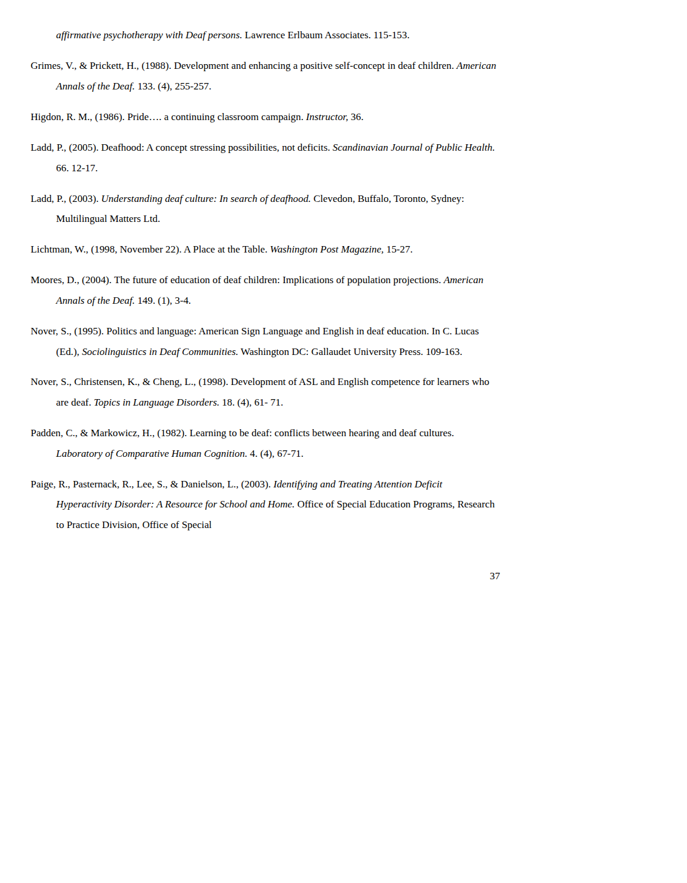affirmative psychotherapy with Deaf persons. Lawrence Erlbaum Associates. 115-153.
Grimes, V., & Prickett, H., (1988). Development and enhancing a positive self-concept in deaf children. American Annals of the Deaf. 133. (4), 255-257.
Higdon, R. M., (1986). Pride…. a continuing classroom campaign. Instructor, 36.
Ladd, P., (2005). Deafhood: A concept stressing possibilities, not deficits. Scandinavian Journal of Public Health. 66. 12-17.
Ladd, P., (2003). Understanding deaf culture: In search of deafhood. Clevedon, Buffalo, Toronto, Sydney: Multilingual Matters Ltd.
Lichtman, W., (1998, November 22). A Place at the Table. Washington Post Magazine, 15-27.
Moores, D., (2004). The future of education of deaf children: Implications of population projections. American Annals of the Deaf. 149. (1), 3-4.
Nover, S., (1995). Politics and language: American Sign Language and English in deaf education. In C. Lucas (Ed.), Sociolinguistics in Deaf Communities. Washington DC: Gallaudet University Press. 109-163.
Nover, S., Christensen, K., & Cheng, L., (1998). Development of ASL and English competence for learners who are deaf. Topics in Language Disorders. 18. (4), 61- 71.
Padden, C., & Markowicz, H., (1982). Learning to be deaf: conflicts between hearing and deaf cultures. Laboratory of Comparative Human Cognition. 4. (4), 67-71.
Paige, R., Pasternack, R., Lee, S., & Danielson, L., (2003). Identifying and Treating Attention Deficit Hyperactivity Disorder: A Resource for School and Home. Office of Special Education Programs, Research to Practice Division, Office of Special
37